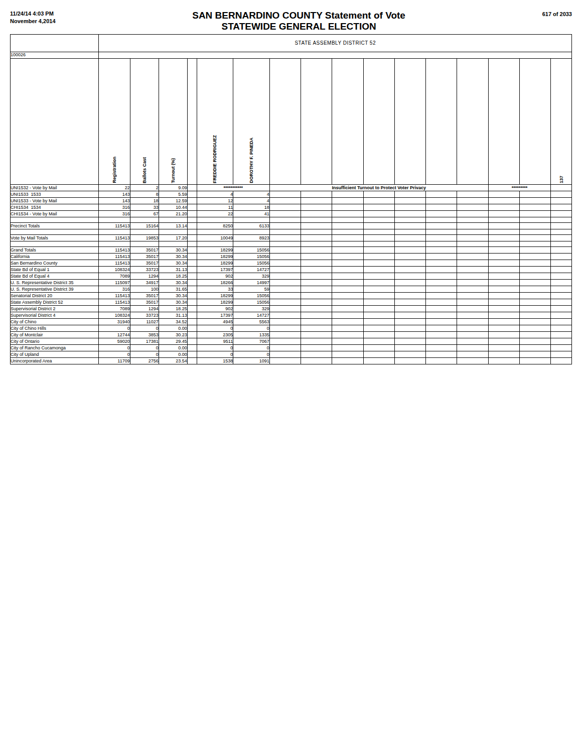11/24/14 4:03 PM
November 4,2014
SAN BERNARDINO COUNTY Statement of Vote
STATEWIDE GENERAL ELECTION
617 of 2033
| | STATE ASSEMBLY DISTRICT 52 |
| 100026 | |
| | Registration | Ballots Cast | Turnout (%) | | FREDDIE RODRIGUEZ | DOROTHY F. PINEDA | | | | | | | | | | 137 |
| UNI1532 - Vote by Mail | 22 | 2 | 9.09 | | *********** | Insufficient Turnout to Protect Voter Privacy | ********* | |
| UNI1533 1533 | 143 | 8 | 5.59 | | 4 | 4 | | | | | | | | | | |
| UNI1533 - Vote by Mail | 143 | 18 | 12.59 | | 12 | 4 | | | | | | | | | | |
| CHI1534 1534 | 316 | 33 | 10.44 | | 11 | 18 | | | | | | | | | | |
| CHI1534 - Vote by Mail | 316 | 67 | 21.20 | | 22 | 41 | | | | | | | | | | |
| Precinct Totals | 115413 | 15164 | 13.14 | | 8250 | 6133 | | | | | | | | | | |
| Vote by Mail Totals | 115413 | 19853 | 17.20 | | 10049 | 8923 | | | | | | | | | | |
| Grand Totals | 115413 | 35017 | 30.34 | | 18299 | 15056 | | | | | | | | | | |
| California | 115413 | 35017 | 30.34 | | 18299 | 15056 | | | | | | | | | | |
| San Bernardino County | 115413 | 35017 | 30.34 | | 18299 | 15056 | | | | | | | | | | |
| State Bd of Equal 1 | 108324 | 33723 | 31.13 | | 17397 | 14727 | | | | | | | | | | |
| State Bd of Equal 4 | 7089 | 1294 | 18.25 | | 902 | 329 | | | | | | | | | | |
| U. S. Representative District 35 | 115097 | 34917 | 30.34 | | 18266 | 14997 | | | | | | | | | | |
| U. S. Representative District 39 | 316 | 100 | 31.65 | | 33 | 59 | | | | | | | | | | |
| Senatorial District 20 | 115413 | 35017 | 30.34 | | 18299 | 15056 | | | | | | | | | | |
| State Assembly District 52 | 115413 | 35017 | 30.34 | | 18299 | 15056 | | | | | | | | | | |
| Supervisorial District 2 | 7089 | 1294 | 18.25 | | 902 | 329 | | | | | | | | | | |
| Supervisorial District 4 | 108324 | 33723 | 31.13 | | 17397 | 14727 | | | | | | | | | | |
| City of Chino | 31940 | 11027 | 34.52 | | 4945 | 5563 | | | | | | | | | | |
| City of Chino Hills | 0 | 0 | 0.00 | | 0 | 0 | | | | | | | | | | |
| City of Montclair | 12744 | 3853 | 30.23 | | 2305 | 1335 | | | | | | | | | | |
| City of Ontario | 59020 | 17381 | 29.45 | | 9511 | 7067 | | | | | | | | | | |
| City of Rancho Cucamonga | 0 | 0 | 0.00 | | 0 | 0 | | | | | | | | | | |
| City of Upland | 0 | 0 | 0.00 | | 0 | 0 | | | | | | | | | | |
| Unincorporated Area | 11709 | 2756 | 23.54 | | 1538 | 1091 | | | | | | | | | | |